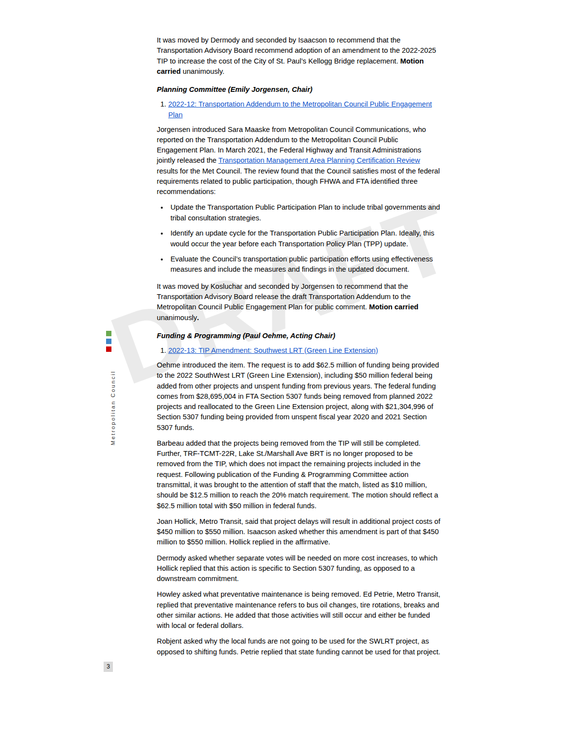DRAFT
Metropolitan Council
3
It was moved by Dermody and seconded by Isaacson to recommend that the Transportation Advisory Board recommend adoption of an amendment to the 2022-2025 TIP to increase the cost of the City of St. Paul’s Kellogg Bridge replacement. Motion carried unanimously.
Planning Committee (Emily Jorgensen, Chair)
2022-12: Transportation Addendum to the Metropolitan Council Public Engagement Plan
Jorgensen introduced Sara Maaske from Metropolitan Council Communications, who reported on the Transportation Addendum to the Metropolitan Council Public Engagement Plan. In March 2021, the Federal Highway and Transit Administrations jointly released the Transportation Management Area Planning Certification Review results for the Met Council. The review found that the Council satisfies most of the federal requirements related to public participation, though FHWA and FTA identified three recommendations:
Update the Transportation Public Participation Plan to include tribal governments and tribal consultation strategies.
Identify an update cycle for the Transportation Public Participation Plan. Ideally, this would occur the year before each Transportation Policy Plan (TPP) update.
Evaluate the Council’s transportation public participation efforts using effectiveness measures and include the measures and findings in the updated document.
It was moved by Kosluchar and seconded by Jorgensen to recommend that the Transportation Advisory Board release the draft Transportation Addendum to the Metropolitan Council Public Engagement Plan for public comment. Motion carried unanimously.
Funding & Programming (Paul Oehme, Acting Chair)
2022-13: TIP Amendment: Southwest LRT (Green Line Extension)
Oehme introduced the item. The request is to add $62.5 million of funding being provided to the 2022 SouthWest LRT (Green Line Extension), including $50 million federal being added from other projects and unspent funding from previous years. The federal funding comes from $28,695,004 in FTA Section 5307 funds being removed from planned 2022 projects and reallocated to the Green Line Extension project, along with $21,304,996 of Section 5307 funding being provided from unspent fiscal year 2020 and 2021 Section 5307 funds.
Barbeau added that the projects being removed from the TIP will still be completed. Further, TRF-TCMT-22R, Lake St./Marshall Ave BRT is no longer proposed to be removed from the TIP, which does not impact the remaining projects included in the request. Following publication of the Funding & Programming Committee action transmittal, it was brought to the attention of staff that the match, listed as $10 million, should be $12.5 million to reach the 20% match requirement. The motion should reflect a $62.5 million total with $50 million in federal funds.
Joan Hollick, Metro Transit, said that project delays will result in additional project costs of $450 million to $550 million. Isaacson asked whether this amendment is part of that $450 million to $550 million. Hollick replied in the affirmative.
Dermody asked whether separate votes will be needed on more cost increases, to which Hollick replied that this action is specific to Section 5307 funding, as opposed to a downstream commitment.
Howley asked what preventative maintenance is being removed. Ed Petrie, Metro Transit, replied that preventative maintenance refers to bus oil changes, tire rotations, breaks and other similar actions. He added that those activities will still occur and either be funded with local or federal dollars.
Robjent asked why the local funds are not going to be used for the SWLRT project, as opposed to shifting funds. Petrie replied that state funding cannot be used for that project.